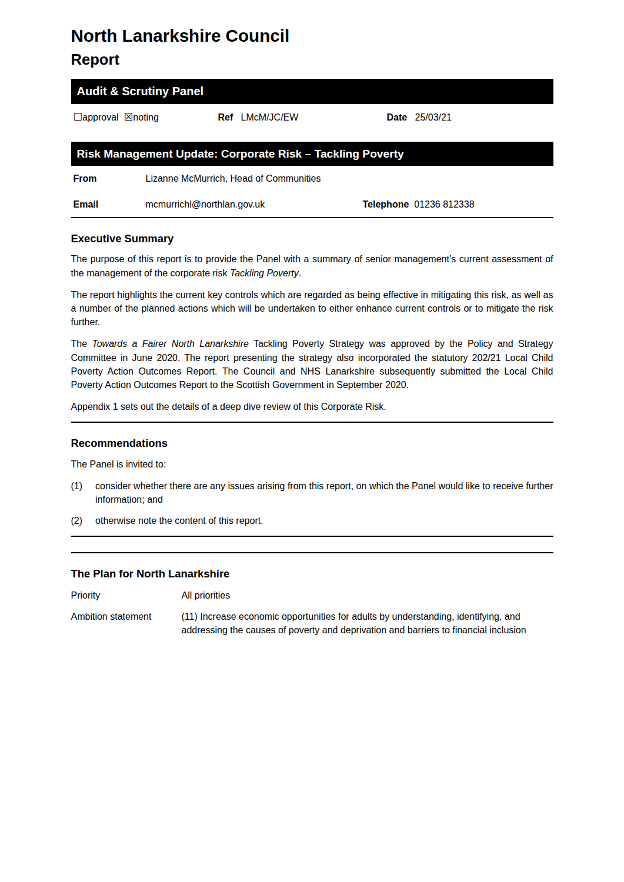North Lanarkshire Council
Report
Audit & Scrutiny Panel
| ☐ approval ☒ noting | Ref LMcM/JC/EW | Date 25/03/21 |
Risk Management Update: Corporate Risk – Tackling Poverty
| From | Lizanne McMurrich, Head of Communities |
| Email | mcmurrichl@northlan.gov.uk | Telephone 01236 812338 |
Executive Summary
The purpose of this report is to provide the Panel with a summary of senior management’s current assessment of the management of the corporate risk Tackling Poverty.
The report highlights the current key controls which are regarded as being effective in mitigating this risk, as well as a number of the planned actions which will be undertaken to either enhance current controls or to mitigate the risk further.
The Towards a Fairer North Lanarkshire Tackling Poverty Strategy was approved by the Policy and Strategy Committee in June 2020. The report presenting the strategy also incorporated the statutory 202/21 Local Child Poverty Action Outcomes Report. The Council and NHS Lanarkshire subsequently submitted the Local Child Poverty Action Outcomes Report to the Scottish Government in September 2020.
Appendix 1 sets out the details of a deep dive review of this Corporate Risk.
Recommendations
The Panel is invited to:
(1) consider whether there are any issues arising from this report, on which the Panel would like to receive further information; and
(2) otherwise note the content of this report.
The Plan for North Lanarkshire
| Priority | All priorities |
| Ambition statement | (11) Increase economic opportunities for adults by understanding, identifying, and addressing the causes of poverty and deprivation and barriers to financial inclusion |